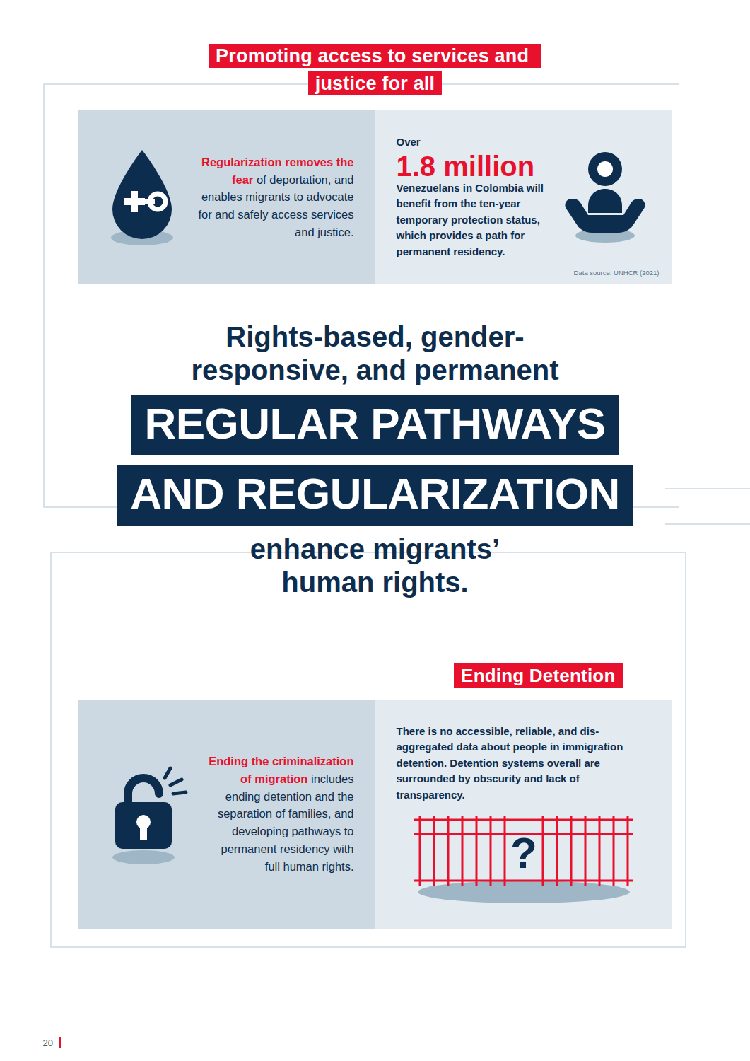Promoting access to services and justice for all
Regularization removes the fear of deportation, and enables migrants to advocate for and safely access services and justice.
Over
1.8 million
Venezuelans in Colombia will benefit from the ten-year temporary protection status, which provides a path for permanent residency.
Data source: UNHCR (2021)
Rights-based, gender-
responsive, and permanent
Regular Pathways
and Regularization
enhance migrants’
human rights.
Ending Detention
Ending the criminalization of migration includes ending detention and the separation of families, and developing pathways to permanent residency with full human rights.
There is no accessible, reliable, and dis-aggregated data about people in immigration detention. Detention systems overall are surrounded by obscurity and lack of transparency.
?
20